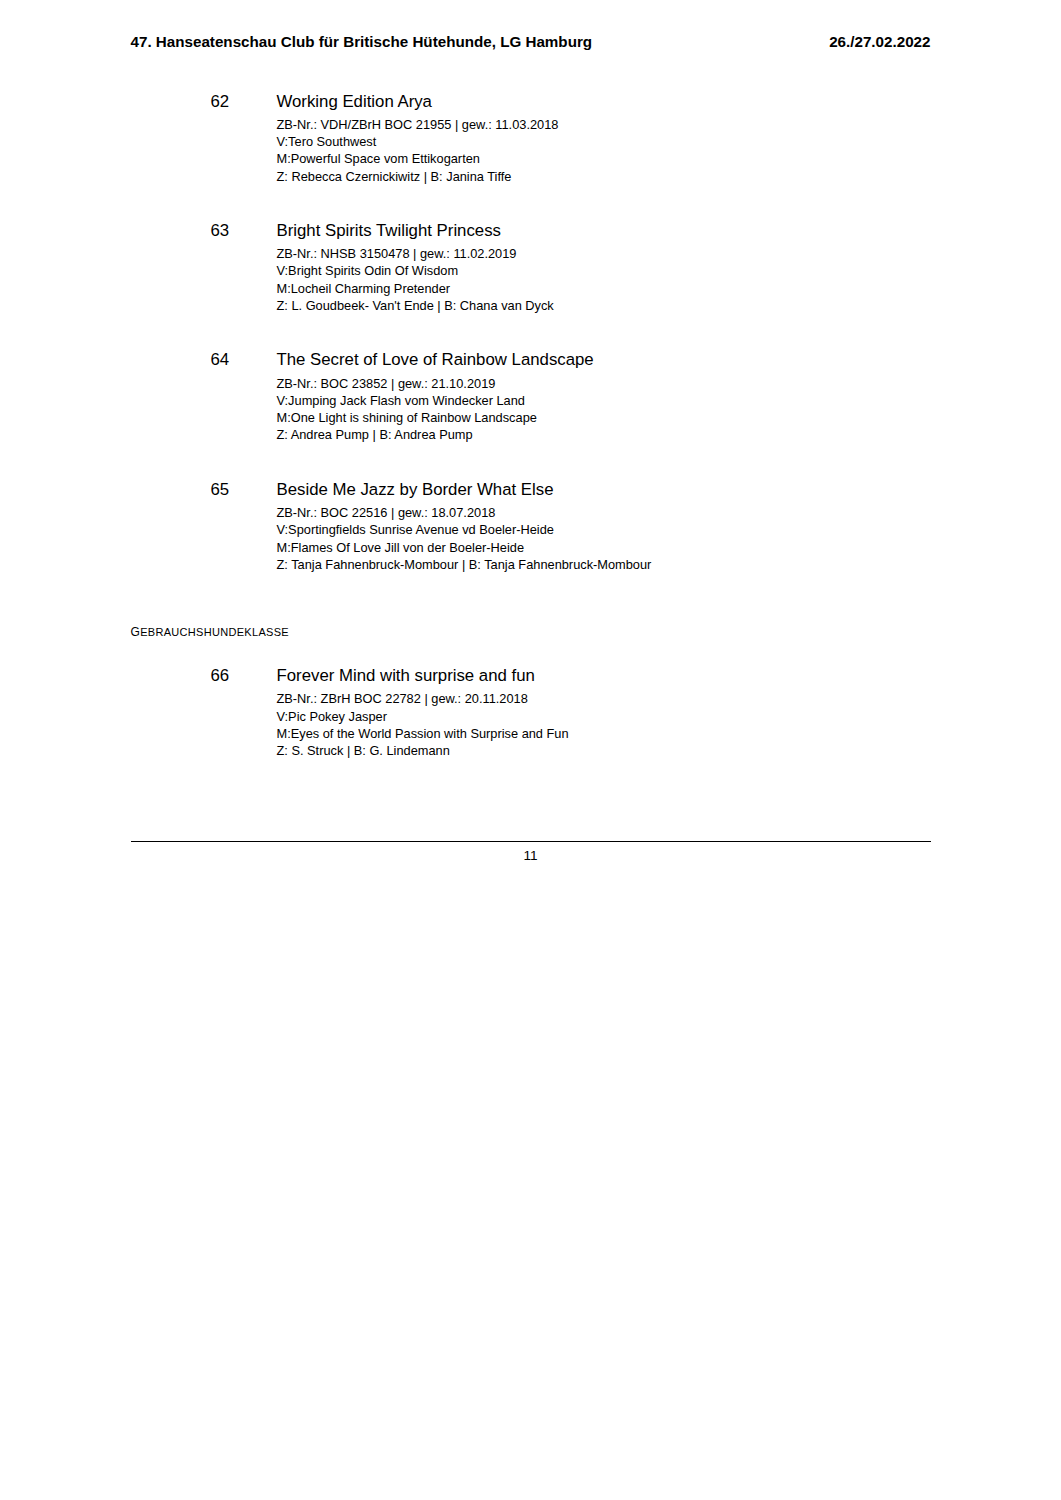47. Hanseatenschau Club für Britische Hütehunde, LG Hamburg 26./27.02.2022
62
Working Edition Arya
ZB-Nr.: VDH/ZBrH BOC 21955 | gew.: 11.03.2018 V:Tero Southwest M:Powerful Space vom Ettikogarten Z: Rebecca Czernickiwitz | B: Janina Tiffe
63
Bright Spirits Twilight Princess
ZB-Nr.: NHSB 3150478 | gew.: 11.02.2019 V:Bright Spirits Odin Of Wisdom M:Locheil Charming Pretender Z: L. Goudbeek- Van't Ende | B: Chana van Dyck
64
The Secret of Love of Rainbow Landscape
ZB-Nr.: BOC 23852 | gew.: 21.10.2019 V:Jumping Jack Flash vom Windecker Land M:One Light is shining of Rainbow Landscape Z: Andrea Pump | B: Andrea Pump
65
Beside Me Jazz by Border What Else
ZB-Nr.: BOC 22516 | gew.: 18.07.2018 V:Sportingfields Sunrise Avenue vd Boeler-Heide M:Flames Of Love Jill von der Boeler-Heide Z: Tanja Fahnenbruck-Mombour | B: Tanja Fahnenbruck-Mombour
Gebrauchshundeklasse
66
Forever Mind with surprise and fun
ZB-Nr.: ZBrH BOC 22782 | gew.: 20.11.2018 V:Pic Pokey Jasper M:Eyes of the World Passion with Surprise and Fun Z: S. Struck | B: G. Lindemann
11